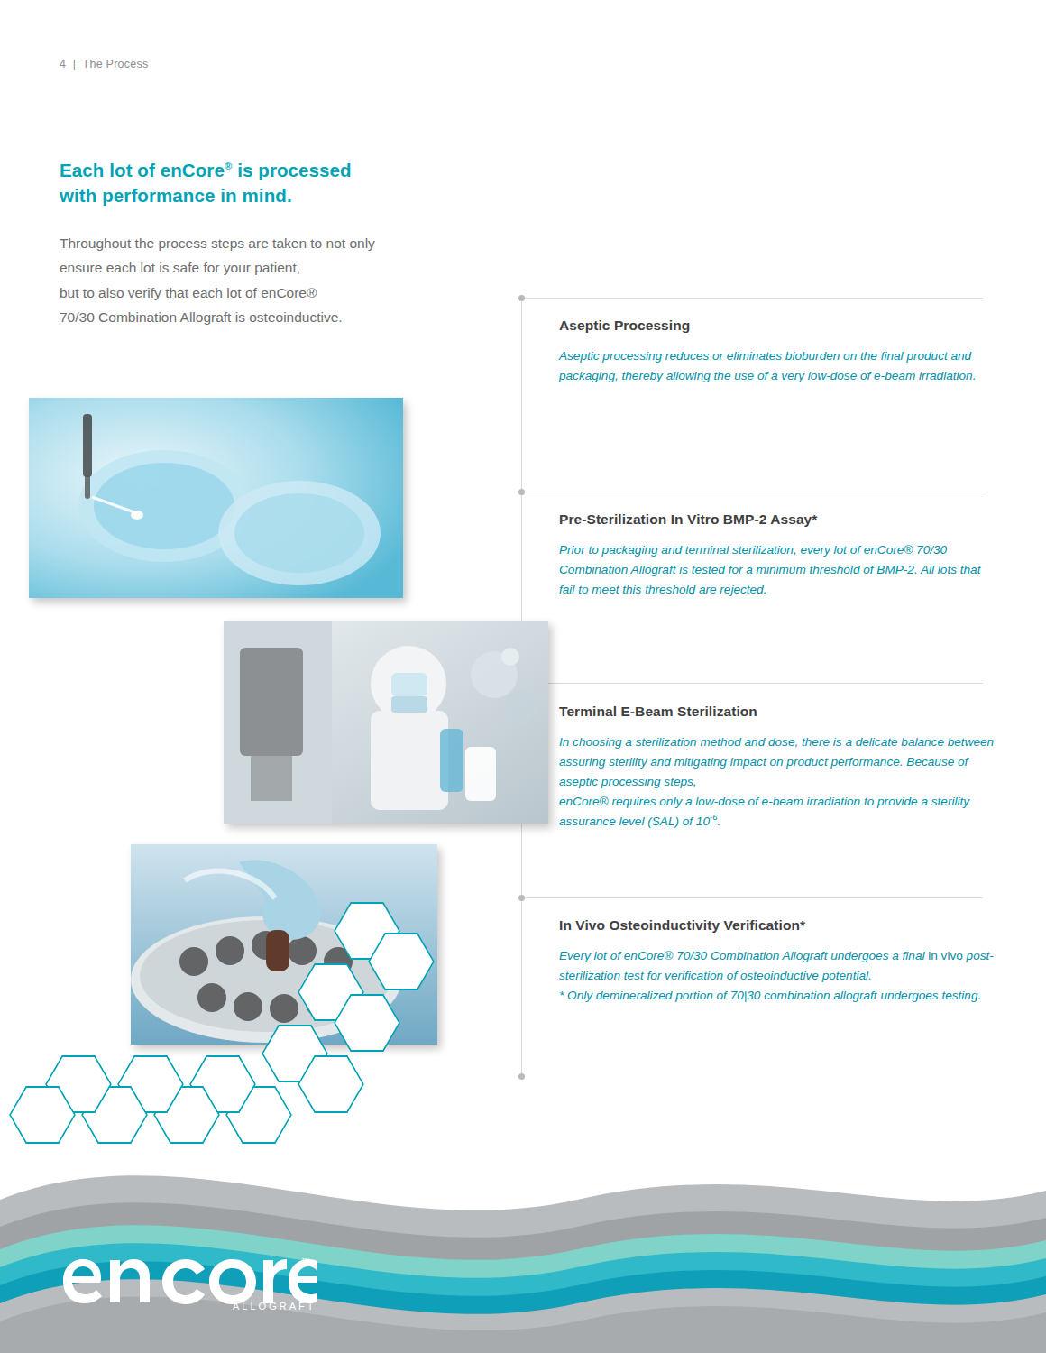4 | The Process
Each lot of enCore® is processed
with performance in mind.
Throughout the process steps are taken to not only
ensure each lot is safe for your patient,
but to also verify that each lot of enCore®
70/30 Combination Allograft is osteoinductive.
Aseptic Processing
Aseptic processing reduces or eliminates bioburden on the final product and packaging, thereby allowing the use of a very low-dose of e-beam irradiation.
Pre-Sterilization In Vitro BMP-2 Assay*
Prior to packaging and terminal sterilization, every lot of enCore® 70/30 Combination Allograft is tested for a minimum threshold of BMP-2. All lots that fail to meet this threshold are rejected.
Terminal E-Beam Sterilization
In choosing a sterilization method and dose, there is a delicate balance between assuring sterility and mitigating impact on product performance. Because of aseptic processing steps,
enCore® requires only a low-dose of e-beam irradiation to provide a sterility assurance level (SAL) of 10-6.
In Vivo Osteoinductivity Verification*
Every lot of enCore® 70/30 Combination Allograft undergoes a final in vivo post-sterilization test for verification of osteoinductive potential.
* Only demineralized portion of 70|30 combination allograft undergoes testing.
ALLOGRAFTS ™